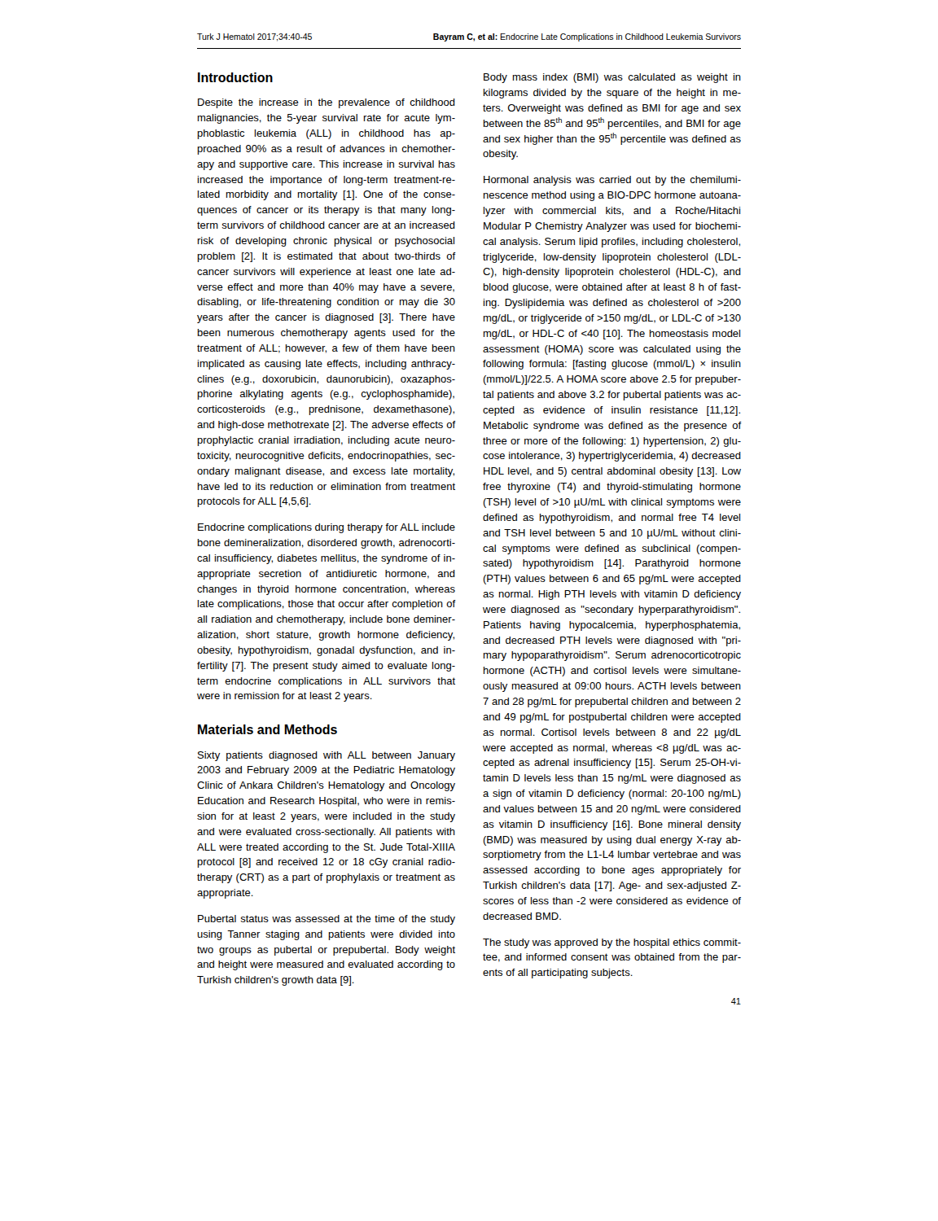Turk J Hematol 2017;34:40-45
Bayram C, et al: Endocrine Late Complications in Childhood Leukemia Survivors
Introduction
Despite the increase in the prevalence of childhood malignancies, the 5-year survival rate for acute lymphoblastic leukemia (ALL) in childhood has approached 90% as a result of advances in chemotherapy and supportive care. This increase in survival has increased the importance of long-term treatment-related morbidity and mortality [1]. One of the consequences of cancer or its therapy is that many long-term survivors of childhood cancer are at an increased risk of developing chronic physical or psychosocial problem [2]. It is estimated that about two-thirds of cancer survivors will experience at least one late adverse effect and more than 40% may have a severe, disabling, or life-threatening condition or may die 30 years after the cancer is diagnosed [3]. There have been numerous chemotherapy agents used for the treatment of ALL; however, a few of them have been implicated as causing late effects, including anthracyclines (e.g., doxorubicin, daunorubicin), oxazaphosphorine alkylating agents (e.g., cyclophosphamide), corticosteroids (e.g., prednisone, dexamethasone), and high-dose methotrexate [2]. The adverse effects of prophylactic cranial irradiation, including acute neurotoxicity, neurocognitive deficits, endocrinopathies, secondary malignant disease, and excess late mortality, have led to its reduction or elimination from treatment protocols for ALL [4,5,6].
Endocrine complications during therapy for ALL include bone demineralization, disordered growth, adrenocortical insufficiency, diabetes mellitus, the syndrome of inappropriate secretion of antidiuretic hormone, and changes in thyroid hormone concentration, whereas late complications, those that occur after completion of all radiation and chemotherapy, include bone demineralization, short stature, growth hormone deficiency, obesity, hypothyroidism, gonadal dysfunction, and infertility [7]. The present study aimed to evaluate long-term endocrine complications in ALL survivors that were in remission for at least 2 years.
Materials and Methods
Sixty patients diagnosed with ALL between January 2003 and February 2009 at the Pediatric Hematology Clinic of Ankara Children's Hematology and Oncology Education and Research Hospital, who were in remission for at least 2 years, were included in the study and were evaluated cross-sectionally. All patients with ALL were treated according to the St. Jude Total-XIIIA protocol [8] and received 12 or 18 cGy cranial radiotherapy (CRT) as a part of prophylaxis or treatment as appropriate.
Pubertal status was assessed at the time of the study using Tanner staging and patients were divided into two groups as pubertal or prepubertal. Body weight and height were measured and evaluated according to Turkish children's growth data [9].
Body mass index (BMI) was calculated as weight in kilograms divided by the square of the height in meters. Overweight was defined as BMI for age and sex between the 85th and 95th percentiles, and BMI for age and sex higher than the 95th percentile was defined as obesity.
Hormonal analysis was carried out by the chemiluminescence method using a BIO-DPC hormone autoanalyzer with commercial kits, and a Roche/Hitachi Modular P Chemistry Analyzer was used for biochemical analysis. Serum lipid profiles, including cholesterol, triglyceride, low-density lipoprotein cholesterol (LDL-C), high-density lipoprotein cholesterol (HDL-C), and blood glucose, were obtained after at least 8 h of fasting. Dyslipidemia was defined as cholesterol of >200 mg/dL, or triglyceride of >150 mg/dL, or LDL-C of >130 mg/dL, or HDL-C of <40 [10]. The homeostasis model assessment (HOMA) score was calculated using the following formula: [fasting glucose (mmol/L) × insulin (mmol/L)]/22.5. A HOMA score above 2.5 for prepubertal patients and above 3.2 for pubertal patients was accepted as evidence of insulin resistance [11,12]. Metabolic syndrome was defined as the presence of three or more of the following: 1) hypertension, 2) glucose intolerance, 3) hypertriglyceridemia, 4) decreased HDL level, and 5) central abdominal obesity [13]. Low free thyroxine (T4) and thyroid-stimulating hormone (TSH) level of >10 µU/mL with clinical symptoms were defined as hypothyroidism, and normal free T4 level and TSH level between 5 and 10 µU/mL without clinical symptoms were defined as subclinical (compensated) hypothyroidism [14]. Parathyroid hormone (PTH) values between 6 and 65 pg/mL were accepted as normal. High PTH levels with vitamin D deficiency were diagnosed as "secondary hyperparathyroidism". Patients having hypocalcemia, hyperphosphatemia, and decreased PTH levels were diagnosed with "primary hypoparathyroidism". Serum adrenocorticotropic hormone (ACTH) and cortisol levels were simultaneously measured at 09:00 hours. ACTH levels between 7 and 28 pg/mL for prepubertal children and between 2 and 49 pg/mL for postpubertal children were accepted as normal. Cortisol levels between 8 and 22 µg/dL were accepted as normal, whereas <8 µg/dL was accepted as adrenal insufficiency [15]. Serum 25-OH-vitamin D levels less than 15 ng/mL were diagnosed as a sign of vitamin D deficiency (normal: 20-100 ng/mL) and values between 15 and 20 ng/mL were considered as vitamin D insufficiency [16]. Bone mineral density (BMD) was measured by using dual energy X-ray absorptiometry from the L1-L4 lumbar vertebrae and was assessed according to bone ages appropriately for Turkish children's data [17]. Age- and sex-adjusted Z-scores of less than -2 were considered as evidence of decreased BMD.
The study was approved by the hospital ethics committee, and informed consent was obtained from the parents of all participating subjects.
41